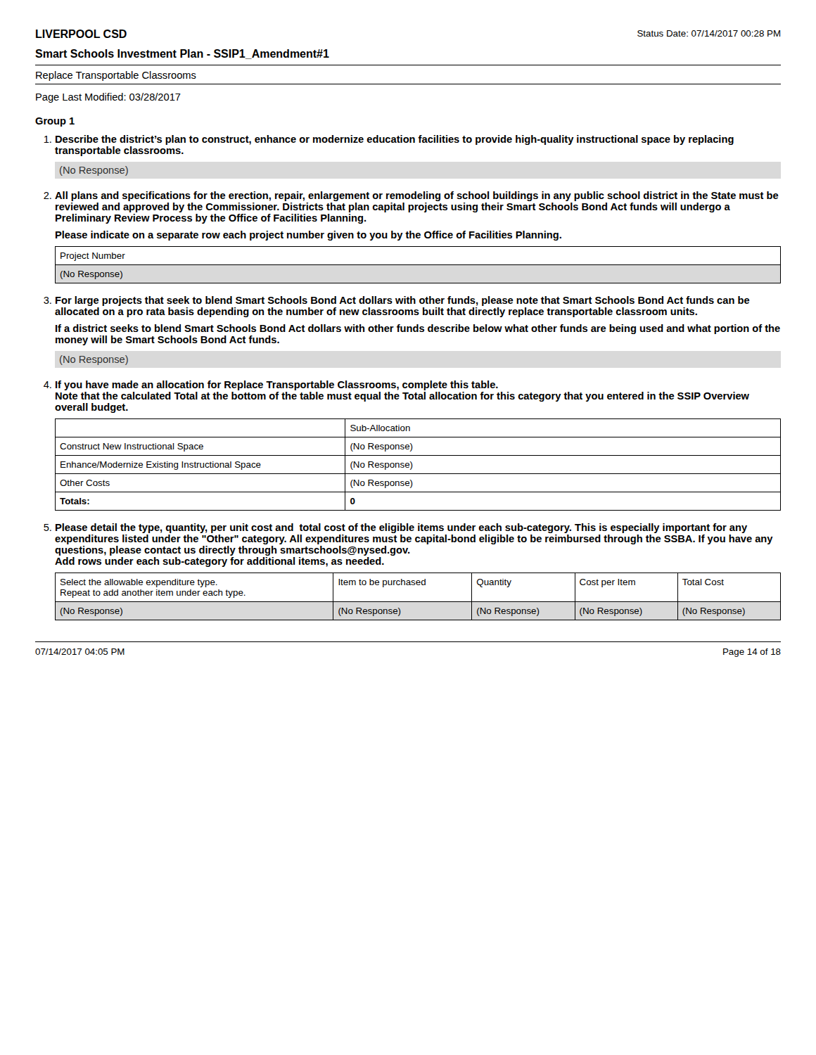LIVERPOOL CSD
Status Date: 07/14/2017 00:28 PM
Smart Schools Investment Plan - SSIP1_Amendment#1
Replace Transportable Classrooms
Page Last Modified: 03/28/2017
Group 1
Describe the district’s plan to construct, enhance or modernize education facilities to provide high-quality instructional space by replacing transportable classrooms.
(No Response)
All plans and specifications for the erection, repair, enlargement or remodeling of school buildings in any public school district in the State must be reviewed and approved by the Commissioner. Districts that plan capital projects using their Smart Schools Bond Act funds will undergo a Preliminary Review Process by the Office of Facilities Planning.
Please indicate on a separate row each project number given to you by the Office of Facilities Planning.
| Project Number |
| --- |
| (No Response) |
For large projects that seek to blend Smart Schools Bond Act dollars with other funds, please note that Smart Schools Bond Act funds can be allocated on a pro rata basis depending on the number of new classrooms built that directly replace transportable classroom units.
If a district seeks to blend Smart Schools Bond Act dollars with other funds describe below what other funds are being used and what portion of the money will be Smart Schools Bond Act funds.
(No Response)
If you have made an allocation for Replace Transportable Classrooms, complete this table.
Note that the calculated Total at the bottom of the table must equal the Total allocation for this category that you entered in the SSIP Overview overall budget.
| | Sub-Allocation |
| --- | --- |
| Construct New Instructional Space | (No Response) |
| Enhance/Modernize Existing Instructional Space | (No Response) |
| Other Costs | (No Response) |
| Totals: | 0 |
Please detail the type, quantity, per unit cost and total cost of the eligible items under each sub-category. This is especially important for any expenditures listed under the "Other" category. All expenditures must be capital-bond eligible to be reimbursed through the SSBA. If you have any questions, please contact us directly through smartschools@nysed.gov.
Add rows under each sub-category for additional items, as needed.
| Select the allowable expenditure type. Repeat to add another item under each type. | Item to be purchased | Quantity | Cost per Item | Total Cost |
| --- | --- | --- | --- | --- |
| (No Response) | (No Response) | (No Response) | (No Response) | (No Response) |
07/14/2017 04:05 PM
Page 14 of 18